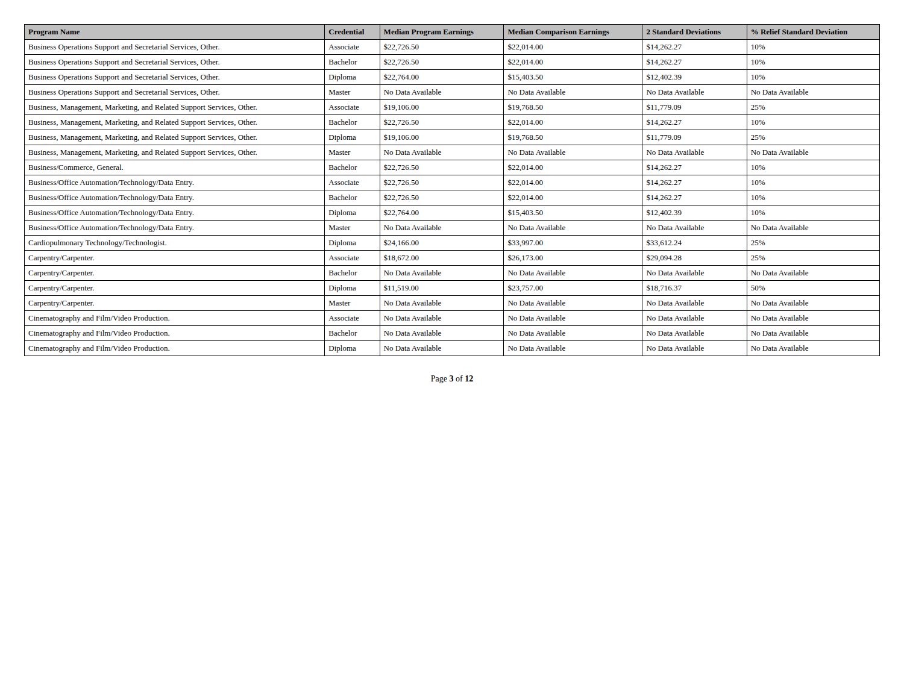| Program Name | Credential | Median Program Earnings | Median Comparison Earnings | 2 Standard Deviations | % Relief Standard Deviation |
| --- | --- | --- | --- | --- | --- |
| Business Operations Support and Secretarial Services, Other. | Associate | $22,726.50 | $22,014.00 | $14,262.27 | 10% |
| Business Operations Support and Secretarial Services, Other. | Bachelor | $22,726.50 | $22,014.00 | $14,262.27 | 10% |
| Business Operations Support and Secretarial Services, Other. | Diploma | $22,764.00 | $15,403.50 | $12,402.39 | 10% |
| Business Operations Support and Secretarial Services, Other. | Master | No Data Available | No Data Available | No Data Available | No Data Available |
| Business, Management, Marketing, and Related Support Services, Other. | Associate | $19,106.00 | $19,768.50 | $11,779.09 | 25% |
| Business, Management, Marketing, and Related Support Services, Other. | Bachelor | $22,726.50 | $22,014.00 | $14,262.27 | 10% |
| Business, Management, Marketing, and Related Support Services, Other. | Diploma | $19,106.00 | $19,768.50 | $11,779.09 | 25% |
| Business, Management, Marketing, and Related Support Services, Other. | Master | No Data Available | No Data Available | No Data Available | No Data Available |
| Business/Commerce, General. | Bachelor | $22,726.50 | $22,014.00 | $14,262.27 | 10% |
| Business/Office Automation/Technology/Data Entry. | Associate | $22,726.50 | $22,014.00 | $14,262.27 | 10% |
| Business/Office Automation/Technology/Data Entry. | Bachelor | $22,726.50 | $22,014.00 | $14,262.27 | 10% |
| Business/Office Automation/Technology/Data Entry. | Diploma | $22,764.00 | $15,403.50 | $12,402.39 | 10% |
| Business/Office Automation/Technology/Data Entry. | Master | No Data Available | No Data Available | No Data Available | No Data Available |
| Cardiopulmonary Technology/Technologist. | Diploma | $24,166.00 | $33,997.00 | $33,612.24 | 25% |
| Carpentry/Carpenter. | Associate | $18,672.00 | $26,173.00 | $29,094.28 | 25% |
| Carpentry/Carpenter. | Bachelor | No Data Available | No Data Available | No Data Available | No Data Available |
| Carpentry/Carpenter. | Diploma | $11,519.00 | $23,757.00 | $18,716.37 | 50% |
| Carpentry/Carpenter. | Master | No Data Available | No Data Available | No Data Available | No Data Available |
| Cinematography and Film/Video Production. | Associate | No Data Available | No Data Available | No Data Available | No Data Available |
| Cinematography and Film/Video Production. | Bachelor | No Data Available | No Data Available | No Data Available | No Data Available |
| Cinematography and Film/Video Production. | Diploma | No Data Available | No Data Available | No Data Available | No Data Available |
Page 3 of 12